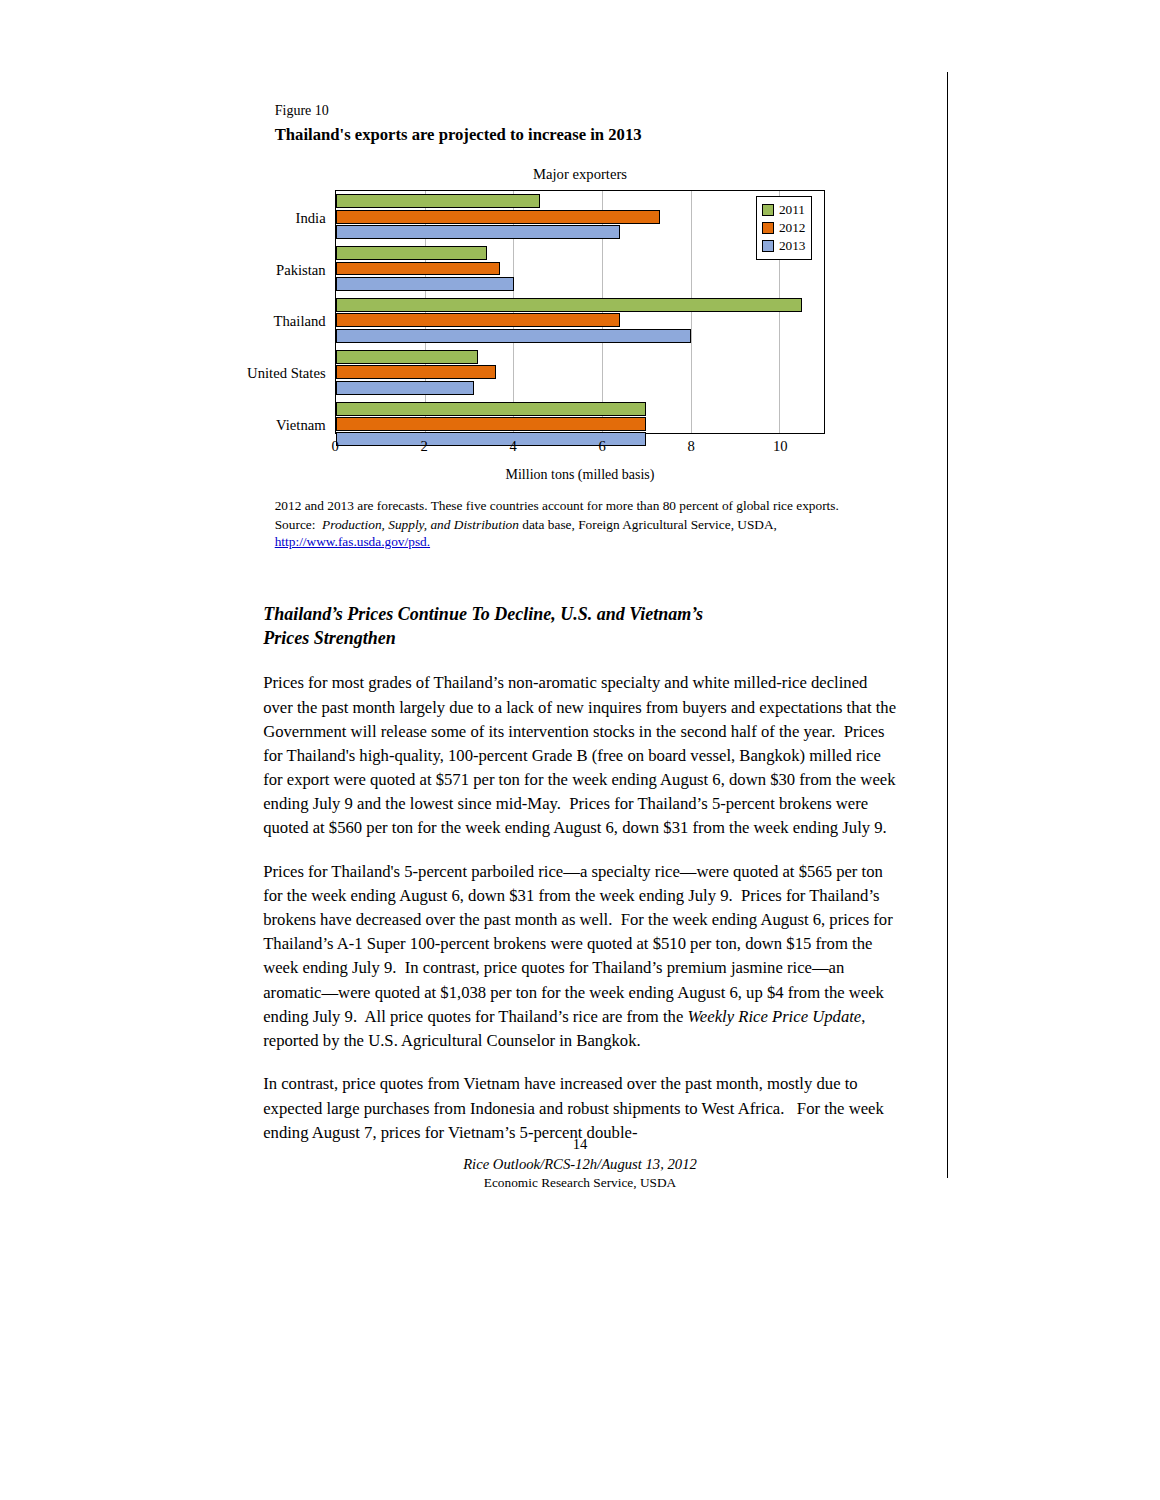Figure 10
Thailand's exports are projected to increase in 2013
Major exporters
2011
2012
2013
India
Pakistan
Thailand
United States
Vietnam
0 2 4 6 8 10
Million tons (milled basis)
2012 and 2013 are forecasts. These five countries account for more than 80 percent of global rice exports.
Source: Production, Supply, and Distribution data base, Foreign Agricultural Service, USDA, http://www.fas.usda.gov/psd.
Thailand’s Prices Continue To Decline, U.S. and Vietnam’s
Prices Strengthen
Prices for most grades of Thailand’s non-aromatic specialty and white milled-rice declined over the past month largely due to a lack of new inquires from buyers and expectations that the Government will release some of its intervention stocks in the second half of the year. Prices for Thailand's high-quality, 100-percent Grade B (free on board vessel, Bangkok) milled rice for export were quoted at $571 per ton for the week ending August 6, down $30 from the week ending July 9 and the lowest since mid-May. Prices for Thailand’s 5-percent brokens were quoted at $560 per ton for the week ending August 6, down $31 from the week ending July 9.
Prices for Thailand's 5-percent parboiled rice—a specialty rice—were quoted at $565 per ton for the week ending August 6, down $31 from the week ending July 9. Prices for Thailand’s brokens have decreased over the past month as well. For the week ending August 6, prices for Thailand’s A-1 Super 100-percent brokens were quoted at $510 per ton, down $15 from the week ending July 9. In contrast, price quotes for Thailand’s premium jasmine rice—an aromatic—were quoted at $1,038 per ton for the week ending August 6, up $4 from the week ending July 9. All price quotes for Thailand’s rice are from the Weekly Rice Price Update, reported by the U.S. Agricultural Counselor in Bangkok.
In contrast, price quotes from Vietnam have increased over the past month, mostly due to expected large purchases from Indonesia and robust shipments to West Africa. For the week ending August 7, prices for Vietnam’s 5-percent double-
14
Rice Outlook/RCS-12h/August 13, 2012
Economic Research Service, USDA